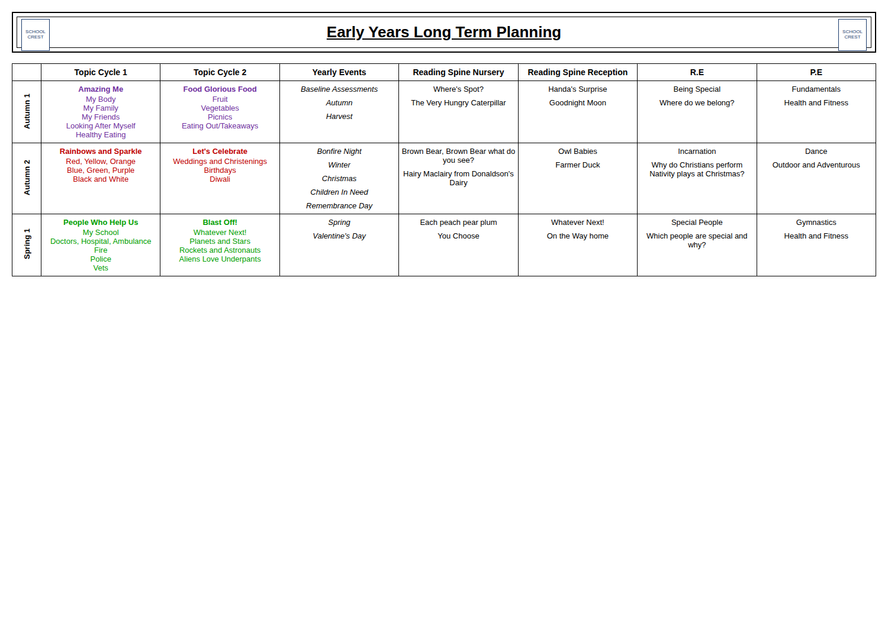SCHOOL
CREST
Early Years Long Term Planning
SCHOOL
CREST
| | Topic Cycle 1 | Topic Cycle 2 | Yearly Events | Reading Spine Nursery | Reading Spine Reception | R.E | P.E |
| --- | --- | --- | --- | --- | --- | --- | --- |
| Autumn 1 | Amazing Me My Body My Family My Friends Looking After Myself Healthy Eating | Food Glorious Food Fruit Vegetables Picnics Eating Out/Takeaways | Baseline Assessments Autumn Harvest | Where's Spot? The Very Hungry Caterpillar | Handa's Surprise Goodnight Moon | Being Special Where do we belong? | Fundamentals Health and Fitness |
| Autumn 2 | Rainbows and Sparkle Red, Yellow, Orange Blue, Green, Purple Black and White | Let's Celebrate Weddings and Christenings Birthdays Diwali | Bonfire Night Winter Christmas Children In Need Remembrance Day | Brown Bear, Brown Bear what do you see? Hairy Maclairy from Donaldson's Dairy | Owl Babies Farmer Duck | Incarnation Why do Christians perform Nativity plays at Christmas? | Dance Outdoor and Adventurous |
| Spring 1 | People Who Help Us My School Doctors, Hospital, Ambulance Fire Police Vets | Blast Off! Whatever Next! Planets and Stars Rockets and Astronauts Aliens Love Underpants | Spring Valentine's Day | Each peach pear plum You Choose | Whatever Next! On the Way home | Special People Which people are special and why? | Gymnastics Health and Fitness |